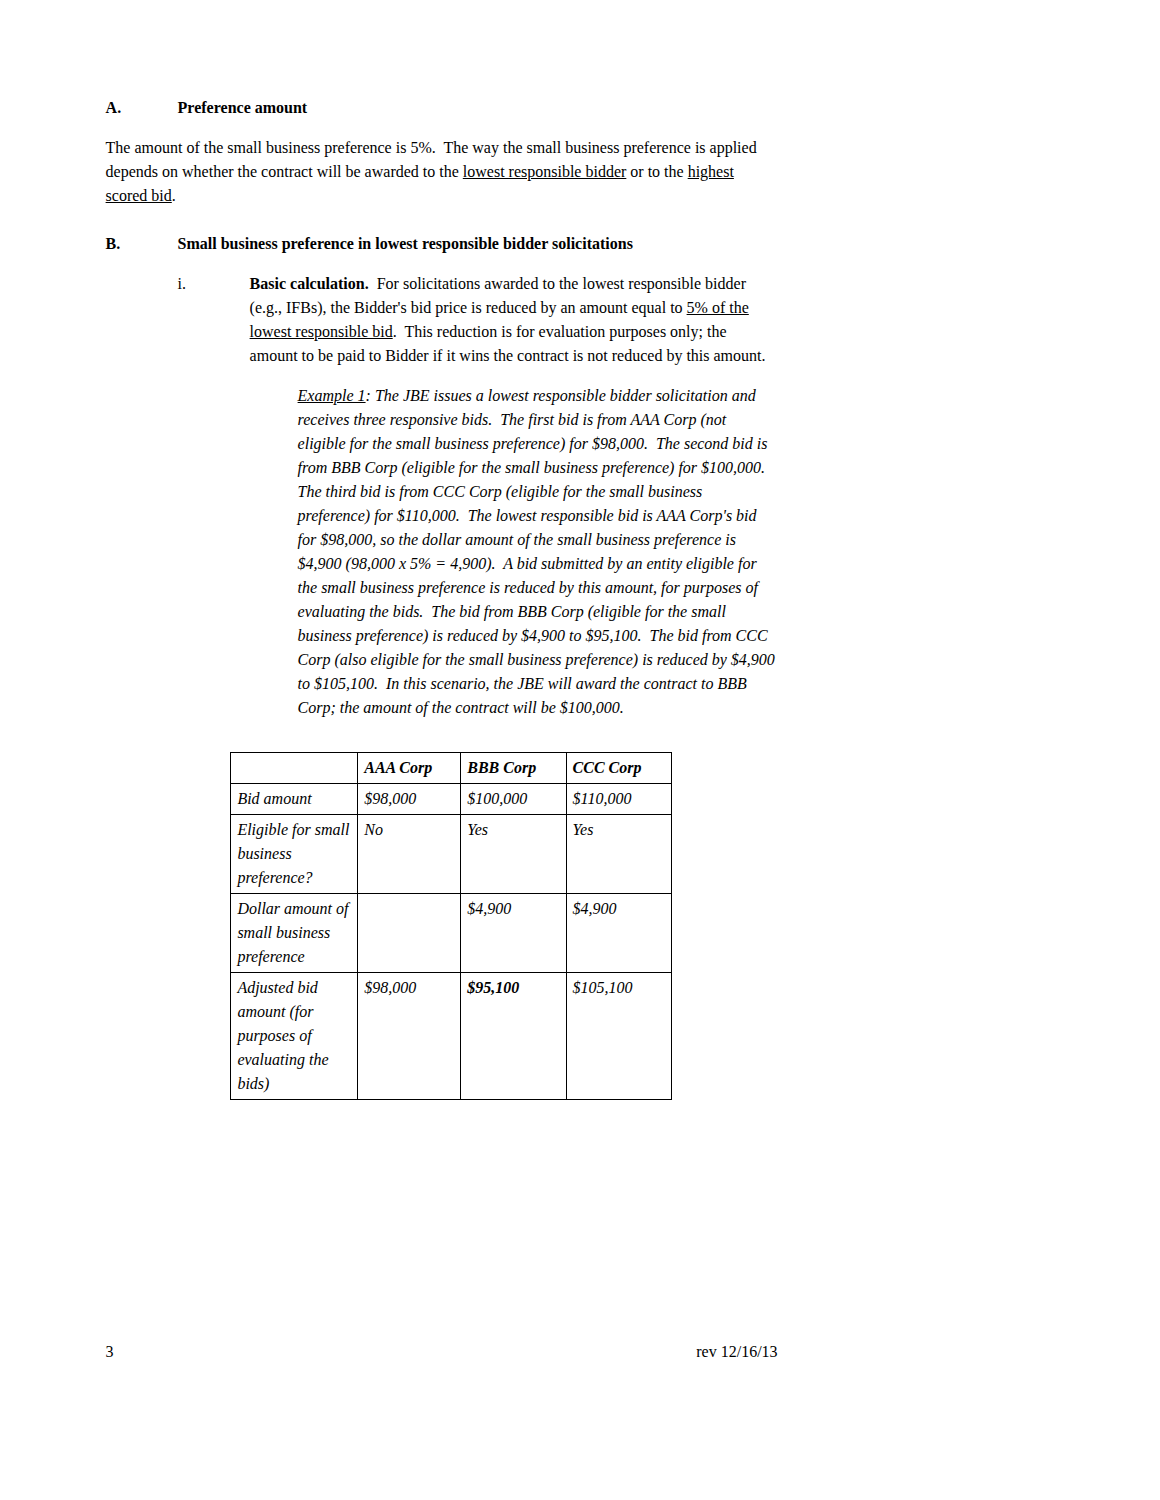A. Preference amount
The amount of the small business preference is 5%. The way the small business preference is applied depends on whether the contract will be awarded to the lowest responsible bidder or to the highest scored bid.
B. Small business preference in lowest responsible bidder solicitations
i.
Basic calculation. For solicitations awarded to the lowest responsible bidder (e.g., IFBs), the Bidder's bid price is reduced by an amount equal to 5% of the lowest responsible bid. This reduction is for evaluation purposes only; the amount to be paid to Bidder if it wins the contract is not reduced by this amount.
Example 1: The JBE issues a lowest responsible bidder solicitation and receives three responsive bids. The first bid is from AAA Corp (not eligible for the small business preference) for $98,000. The second bid is from BBB Corp (eligible for the small business preference) for $100,000. The third bid is from CCC Corp (eligible for the small business preference) for $110,000. The lowest responsible bid is AAA Corp's bid for $98,000, so the dollar amount of the small business preference is $4,900 (98,000 x 5% = 4,900). A bid submitted by an entity eligible for the small business preference is reduced by this amount, for purposes of evaluating the bids. The bid from BBB Corp (eligible for the small business preference) is reduced by $4,900 to $95,100. The bid from CCC Corp (also eligible for the small business preference) is reduced by $4,900 to $105,100. In this scenario, the JBE will award the contract to BBB Corp; the amount of the contract will be $100,000.
| | AAA Corp | BBB Corp | CCC Corp |
| Bid amount | $98,000 | $100,000 | $110,000 |
| Eligible for small business preference? | No | Yes | Yes |
| Dollar amount of small business preference | | $4,900 | $4,900 |
| Adjusted bid amount (for purposes of evaluating the bids) | $98,000 | $95,100 | $105,100 |
3 rev 12/16/13